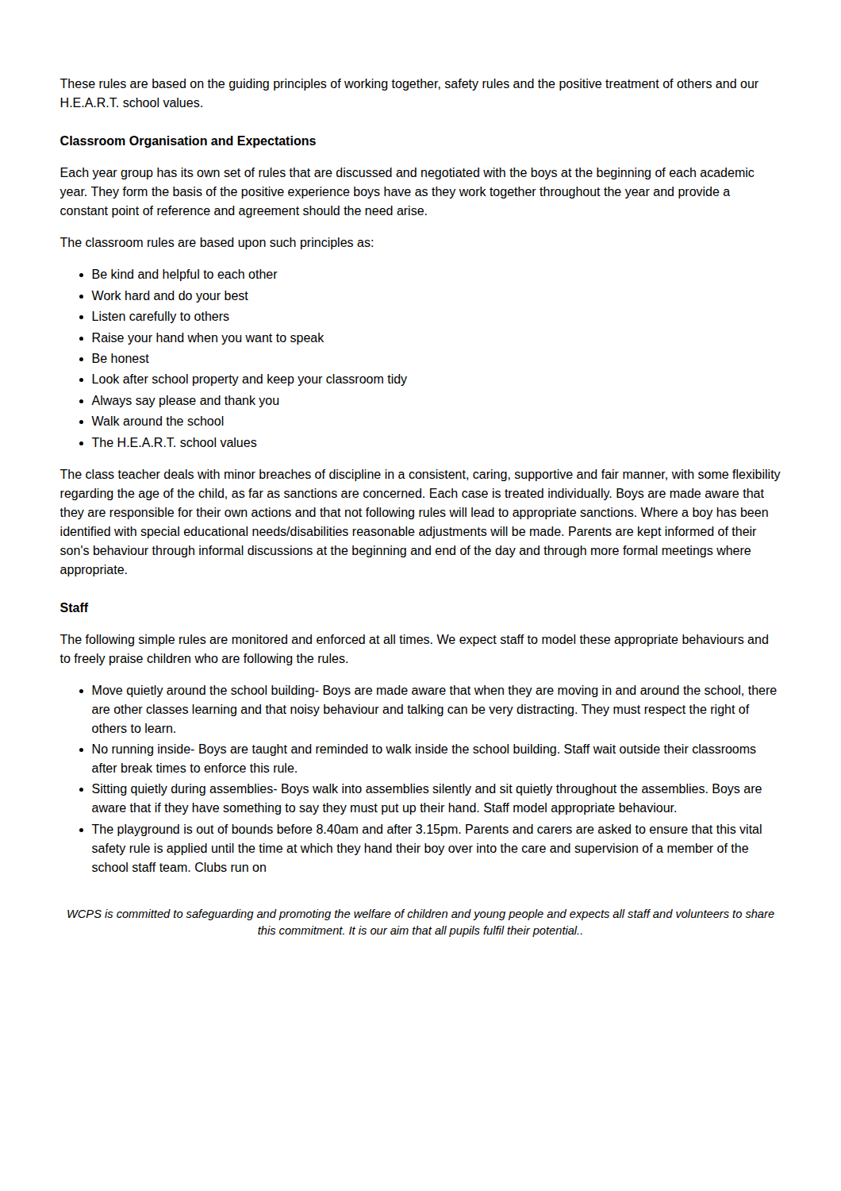These rules are based on the guiding principles of working together, safety rules and the positive treatment of others and our H.E.A.R.T. school values.
Classroom Organisation and Expectations
Each year group has its own set of rules that are discussed and negotiated with the boys at the beginning of each academic year. They form the basis of the positive experience boys have as they work together throughout the year and provide a constant point of reference and agreement should the need arise.
The classroom rules are based upon such principles as:
Be kind and helpful to each other
Work hard and do your best
Listen carefully to others
Raise your hand when you want to speak
Be honest
Look after school property and keep your classroom tidy
Always say please and thank you
Walk around the school
The H.E.A.R.T. school values
The class teacher deals with minor breaches of discipline in a consistent, caring, supportive and fair manner, with some flexibility regarding the age of the child, as far as sanctions are concerned. Each case is treated individually. Boys are made aware that they are responsible for their own actions and that not following rules will lead to appropriate sanctions. Where a boy has been identified with special educational needs/disabilities reasonable adjustments will be made. Parents are kept informed of their son's behaviour through informal discussions at the beginning and end of the day and through more formal meetings where appropriate.
Staff
The following simple rules are monitored and enforced at all times. We expect staff to model these appropriate behaviours and to freely praise children who are following the rules.
Move quietly around the school building- Boys are made aware that when they are moving in and around the school, there are other classes learning and that noisy behaviour and talking can be very distracting. They must respect the right of others to learn.
No running inside- Boys are taught and reminded to walk inside the school building. Staff wait outside their classrooms after break times to enforce this rule.
Sitting quietly during assemblies- Boys walk into assemblies silently and sit quietly throughout the assemblies. Boys are aware that if they have something to say they must put up their hand. Staff model appropriate behaviour.
The playground is out of bounds before 8.40am and after 3.15pm. Parents and carers are asked to ensure that this vital safety rule is applied until the time at which they hand their boy over into the care and supervision of a member of the school staff team. Clubs run on
WCPS is committed to safeguarding and promoting the welfare of children and young people and expects all staff and volunteers to share this commitment. It is our aim that all pupils fulfil their potential..